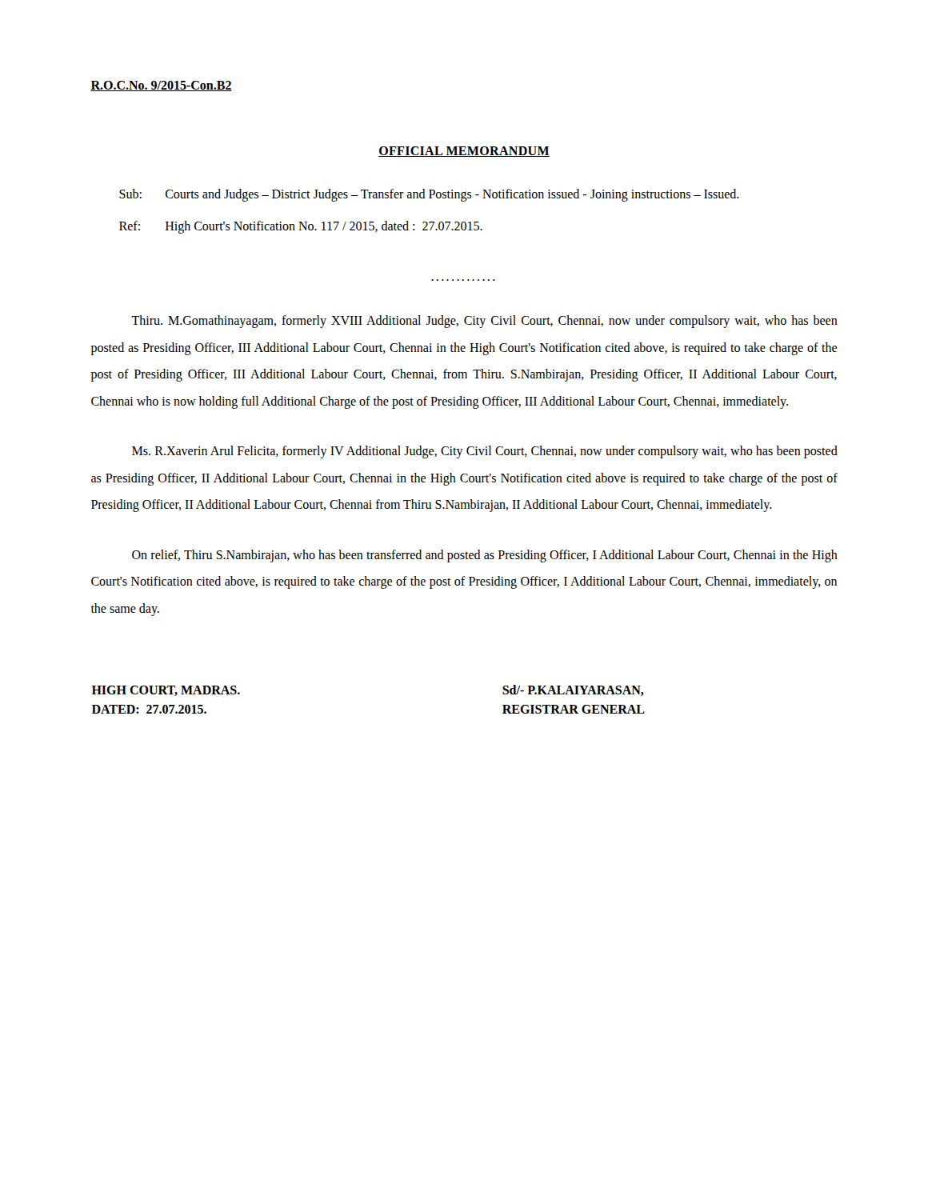R.O.C.No. 9/2015-Con.B2
OFFICIAL MEMORANDUM
| Sub: | Courts and Judges – District Judges – Transfer and Postings - Notification issued - Joining instructions – Issued. |
| Ref: | High Court's Notification No. 117 / 2015, dated : 27.07.2015. |
.............
Thiru. M.Gomathinayagam, formerly XVIII Additional Judge, City Civil Court, Chennai, now under compulsory wait, who has been posted as Presiding Officer, III Additional Labour Court, Chennai in the High Court's Notification cited above, is required to take charge of the post of Presiding Officer, III Additional Labour Court, Chennai, from Thiru. S.Nambirajan, Presiding Officer, II Additional Labour Court, Chennai who is now holding full Additional Charge of the post of Presiding Officer, III Additional Labour Court, Chennai, immediately.
Ms. R.Xaverin Arul Felicita, formerly IV Additional Judge, City Civil Court, Chennai, now under compulsory wait, who has been posted as Presiding Officer, II Additional Labour Court, Chennai in the High Court's Notification cited above is required to take charge of the post of Presiding Officer, II Additional Labour Court, Chennai from Thiru S.Nambirajan, II Additional Labour Court, Chennai, immediately.
On relief, Thiru S.Nambirajan, who has been transferred and posted as Presiding Officer, I Additional Labour Court, Chennai in the High Court's Notification cited above, is required to take charge of the post of Presiding Officer, I Additional Labour Court, Chennai, immediately, on the same day.
| HIGH COURT, MADRAS. DATED: 27.07.2015. | Sd/- P.KALAIYARASAN, REGISTRAR GENERAL |